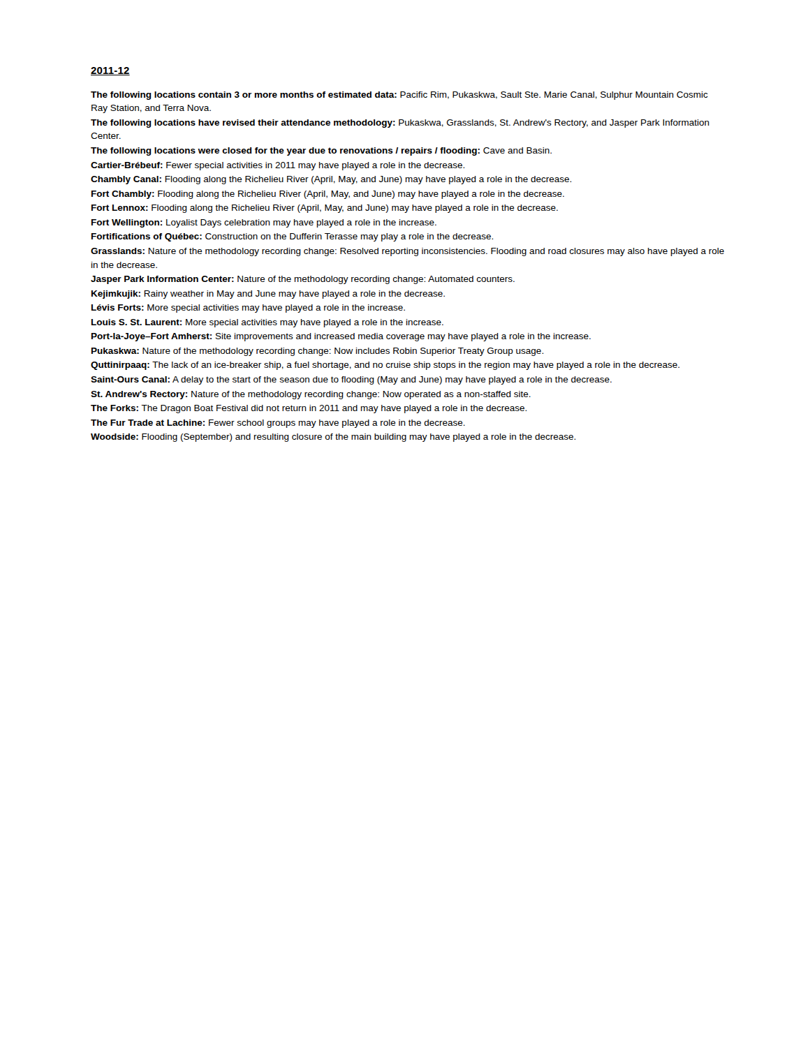2011-12
The following locations contain 3 or more months of estimated data: Pacific Rim, Pukaskwa, Sault Ste. Marie Canal, Sulphur Mountain Cosmic Ray Station, and Terra Nova.
The following locations have revised their attendance methodology: Pukaskwa, Grasslands, St. Andrew's Rectory, and Jasper Park Information Center.
The following locations were closed for the year due to renovations / repairs / flooding: Cave and Basin.
Cartier-Brébeuf: Fewer special activities in 2011 may have played a role in the decrease.
Chambly Canal: Flooding along the Richelieu River (April, May, and June) may have played a role in the decrease.
Fort Chambly: Flooding along the Richelieu River (April, May, and June) may have played a role in the decrease.
Fort Lennox: Flooding along the Richelieu River (April, May, and June) may have played a role in the decrease.
Fort Wellington: Loyalist Days celebration may have played a role in the increase.
Fortifications of Québec: Construction on the Dufferin Terasse may play a role in the decrease.
Grasslands: Nature of the methodology recording change: Resolved reporting inconsistencies. Flooding and road closures may also have played a role in the decrease.
Jasper Park Information Center: Nature of the methodology recording change: Automated counters.
Kejimkujik: Rainy weather in May and June may have played a role in the decrease.
Lévis Forts: More special activities may have played a role in the increase.
Louis S. St. Laurent: More special activities may have played a role in the increase.
Port-la-Joye–Fort Amherst: Site improvements and increased media coverage may have played a role in the increase.
Pukaskwa: Nature of the methodology recording change: Now includes Robin Superior Treaty Group usage.
Quttinirpaaq: The lack of an ice-breaker ship, a fuel shortage, and no cruise ship stops in the region may have played a role in the decrease.
Saint-Ours Canal: A delay to the start of the season due to flooding (May and June) may have played a role in the decrease.
St. Andrew's Rectory: Nature of the methodology recording change: Now operated as a non-staffed site.
The Forks: The Dragon Boat Festival did not return in 2011 and may have played a role in the decrease.
The Fur Trade at Lachine: Fewer school groups may have played a role in the decrease.
Woodside: Flooding (September) and resulting closure of the main building may have played a role in the decrease.